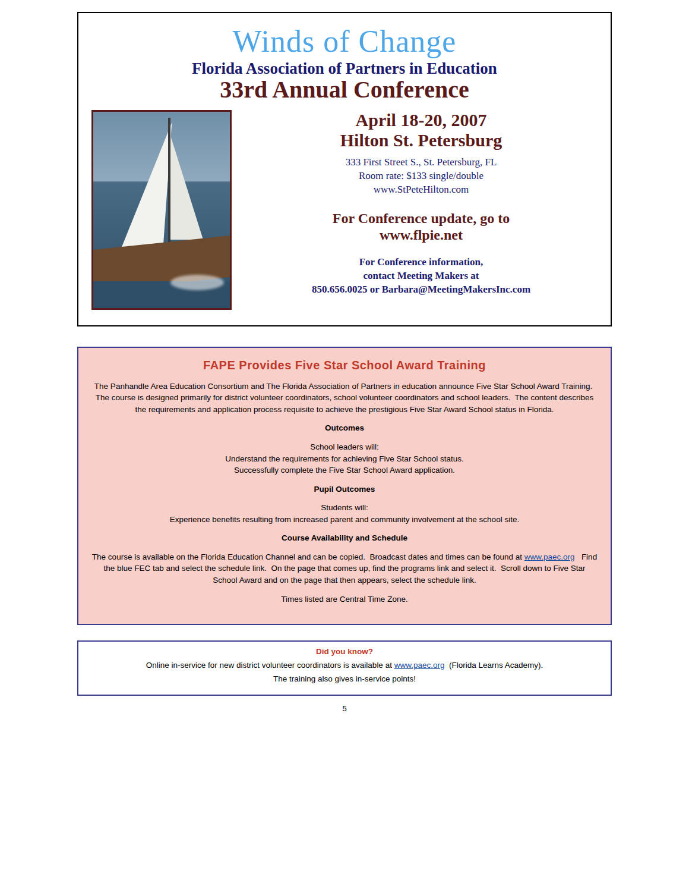Winds of Change
Florida Association of Partners in Education
33rd Annual Conference
April 18-20, 2007
Hilton St. Petersburg
333 First Street S., St. Petersburg, FL
Room rate: $133 single/double
www.StPeteHilton.com
For Conference update, go to
www.flpie.net
For Conference information,
contact Meeting Makers at
850.656.0025 or Barbara@MeetingMakersInc.com
FAPE Provides Five Star School Award Training
The Panhandle Area Education Consortium and The Florida Association of Partners in education announce Five Star School Award Training. The course is designed primarily for district volunteer coordinators, school volunteer coordinators and school leaders. The content describes the requirements and application process requisite to achieve the prestigious Five Star Award School status in Florida.
Outcomes
School leaders will:
Understand the requirements for achieving Five Star School status.
Successfully complete the Five Star School Award application.
Pupil Outcomes
Students will:
Experience benefits resulting from increased parent and community involvement at the school site.
Course Availability and Schedule
The course is available on the Florida Education Channel and can be copied. Broadcast dates and times can be found at www.paec.org Find the blue FEC tab and select the schedule link. On the page that comes up, find the programs link and select it. Scroll down to Five Star School Award and on the page that then appears, select the schedule link.
Times listed are Central Time Zone.
Did you know?
Online in-service for new district volunteer coordinators is available at www.paec.org (Florida Learns Academy).
The training also gives in-service points!
5